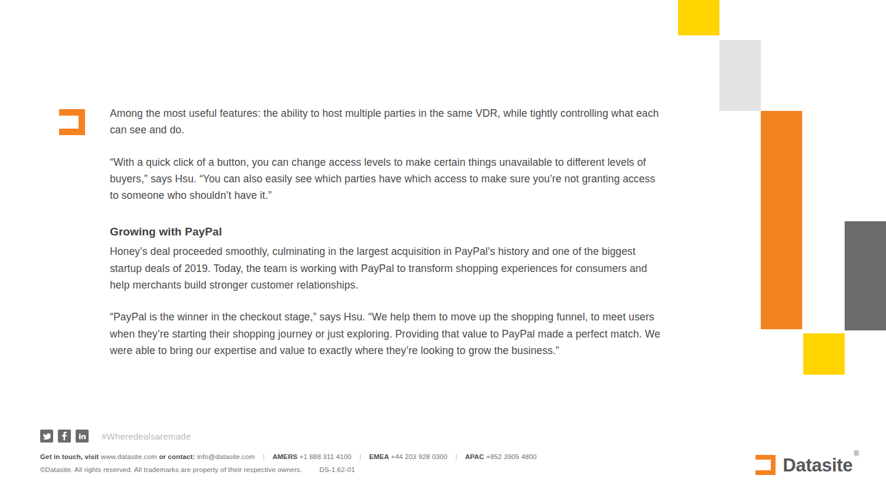Among the most useful features: the ability to host multiple parties in the same VDR, while tightly controlling what each can see and do.
“With a quick click of a button, you can change access levels to make certain things unavailable to different levels of buyers,” says Hsu. “You can also easily see which parties have which access to make sure you’re not granting access to someone who shouldn’t have it.”
Growing with PayPal
Honey’s deal proceeded smoothly, culminating in the largest acquisition in PayPal’s history and one of the biggest startup deals of 2019. Today, the team is working with PayPal to transform shopping experiences for consumers and help merchants build stronger customer relationships.
“PayPal is the winner in the checkout stage,” says Hsu. “We help them to move up the shopping funnel, to meet users when they’re starting their shopping journey or just exploring. Providing that value to PayPal made a perfect match. We were able to bring our expertise and value to exactly where they’re looking to grow the business.”
#Wheredealsaremade
Get in touch, visit www.datasite.com or contact: info@datasite.com | AMERS +1 888 311 4100 | EMEA +44 203 928 0300 | APAC +852 3905 4800
©Datasite. All rights reserved. All trademarks are property of their respective owners. DS-1.62-01
Datasite®